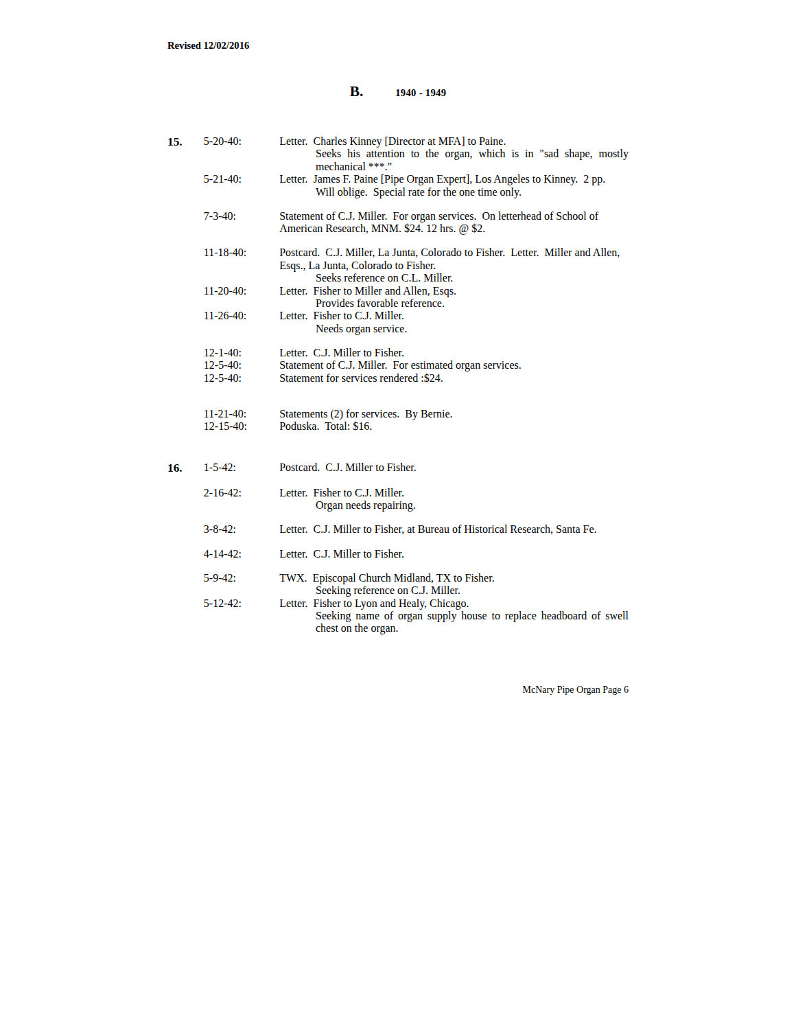Revised 12/02/2016
B. 1940 - 1949
| 15. | 5-20-40: | Letter. Charles Kinney [Director at MFA] to Paine. Seeks his attention to the organ, which is in "sad shape, mostly mechanical ***." |
| | 5-21-40: | Letter. James F. Paine [Pipe Organ Expert], Los Angeles to Kinney. 2 pp. Will oblige. Special rate for the one time only. |
| | 7-3-40: | Statement of C.J. Miller. For organ services. On letterhead of School of American Research, MNM. $24. 12 hrs. @ $2. |
| | 11-18-40: | Postcard. C.J. Miller, La Junta, Colorado to Fisher. Letter. Miller and Allen, Esqs., La Junta, Colorado to Fisher. Seeks reference on C.L. Miller. |
| | 11-20-40: | Letter. Fisher to Miller and Allen, Esqs. Provides favorable reference. |
| | 11-26-40: | Letter. Fisher to C.J. Miller. Needs organ service. |
| | 12-1-40: | Letter. C.J. Miller to Fisher. |
| | 12-5-40: | Statement of C.J. Miller. For estimated organ services. |
| | 12-5-40: | Statement for services rendered :$24. |
| | 11-21-40: | Statements (2) for services. By Bernie. |
| | 12-15-40: | Poduska. Total: $16. |
| 16. | 1-5-42: | Postcard. C.J. Miller to Fisher. |
| | 2-16-42: | Letter. Fisher to C.J. Miller. Organ needs repairing. |
| | 3-8-42: | Letter. C.J. Miller to Fisher, at Bureau of Historical Research, Santa Fe. |
| | 4-14-42: | Letter. C.J. Miller to Fisher. |
| | 5-9-42: | TWX. Episcopal Church Midland, TX to Fisher. Seeking reference on C.J. Miller. |
| | 5-12-42: | Letter. Fisher to Lyon and Healy, Chicago. Seeking name of organ supply house to replace headboard of swell chest on the organ. |
McNary Pipe Organ Page 6